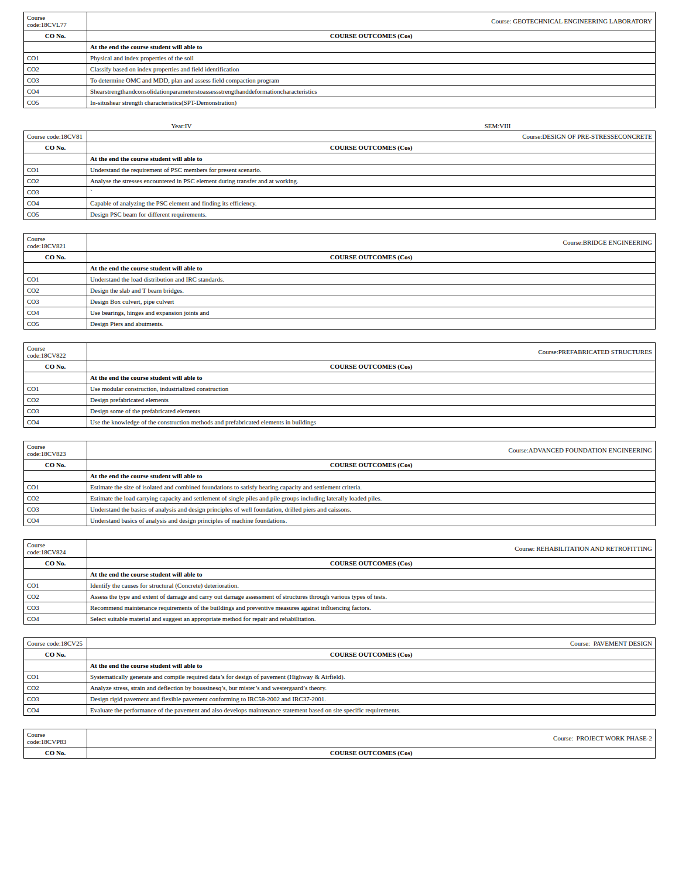| Course code:18CVL77 | Course: GEOTECHNICAL ENGINEERING LABORATORY |
| CO No. | COURSE OUTCOMES (Cos) |
| | At the end the course student will able to |
| CO1 | Physical and index properties of the soil |
| CO2 | Classify based on index properties and field identification |
| CO3 | To determine OMC and MDD, plan and assess field compaction program |
| CO4 | Shearstrengthandconsolidationparameterstoassessstrengthanddeformationcharacteristics |
| CO5 | In-situshear strength characteristics(SPT-Demonstration) |
| Year:IV | SEM:VIII |
| Course code:18CV81 | Course:DESIGN OF PRE-STRESSECONCRETE |
| CO No. | COURSE OUTCOMES (Cos) |
| | At the end the course student will able to |
| CO1 | Understand the requirement of PSC members for present scenario. |
| CO2 | Analyse the stresses encountered in PSC element during transfer and at working. |
| CO3 | ` |
| CO4 | Capable of analyzing the PSC element and finding its efficiency. |
| CO5 | Design PSC beam for different requirements. |
| Course code:18CV821 | Course:BRIDGE ENGINEERING |
| CO No. | COURSE OUTCOMES (Cos) |
| | At the end the course student will able to |
| CO1 | Understand the load distribution and IRC standards. |
| CO2 | Design the slab and T beam bridges. |
| CO3 | Design Box culvert, pipe culvert |
| CO4 | Use bearings, hinges and expansion joints and |
| CO5 | Design Piers and abutments. |
| Course code:18CV822 | Course:PREFABRICATED STRUCTURES |
| CO No. | COURSE OUTCOMES (Cos) |
| | At the end the course student will able to |
| CO1 | Use modular construction, industrialized construction |
| CO2 | Design prefabricated elements |
| CO3 | Design some of the prefabricated elements |
| CO4 | Use the knowledge of the construction methods and prefabricated elements in buildings |
| Course code:18CV823 | Course:ADVANCED FOUNDATION ENGINEERING |
| CO No. | COURSE OUTCOMES (Cos) |
| | At the end the course student will able to |
| CO1 | Estimate the size of isolated and combined foundations to satisfy bearing capacity and settlement criteria. |
| CO2 | Estimate the load carrying capacity and settlement of single piles and pile groups including laterally loaded piles. |
| CO3 | Understand the basics of analysis and design principles of well foundation, drilled piers and caissons. |
| CO4 | Understand basics of analysis and design principles of machine foundations. |
| Course code:18CV824 | Course: REHABILITATION AND RETROFITTING |
| CO No. | COURSE OUTCOMES (Cos) |
| | At the end the course student will able to |
| CO1 | Identify the causes for structural (Concrete) deterioration. |
| CO2 | Assess the type and extent of damage and carry out damage assessment of structures through various types of tests. |
| CO3 | Recommend maintenance requirements of the buildings and preventive measures against influencing factors. |
| CO4 | Select suitable material and suggest an appropriate method for repair and rehabilitation. |
| Course code:18CV25 | Course: PAVEMENT DESIGN |
| CO No. | COURSE OUTCOMES (Cos) |
| | At the end the course student will able to |
| CO1 | Systematically generate and compile required data’s for design of pavement (Highway & Airfield). |
| CO2 | Analyze stress, strain and deflection by boussinesq’s, bur mister’s and westergaard’s theory. |
| CO3 | Design rigid pavement and flexible pavement conforming to IRC58-2002 and IRC37-2001. |
| CO4 | Evaluate the performance of the pavement and also develops maintenance statement based on site specific requirements. |
| Course code:18CVP83 | Course: PROJECT WORK PHASE-2 |
| CO No. | COURSE OUTCOMES (Cos) |